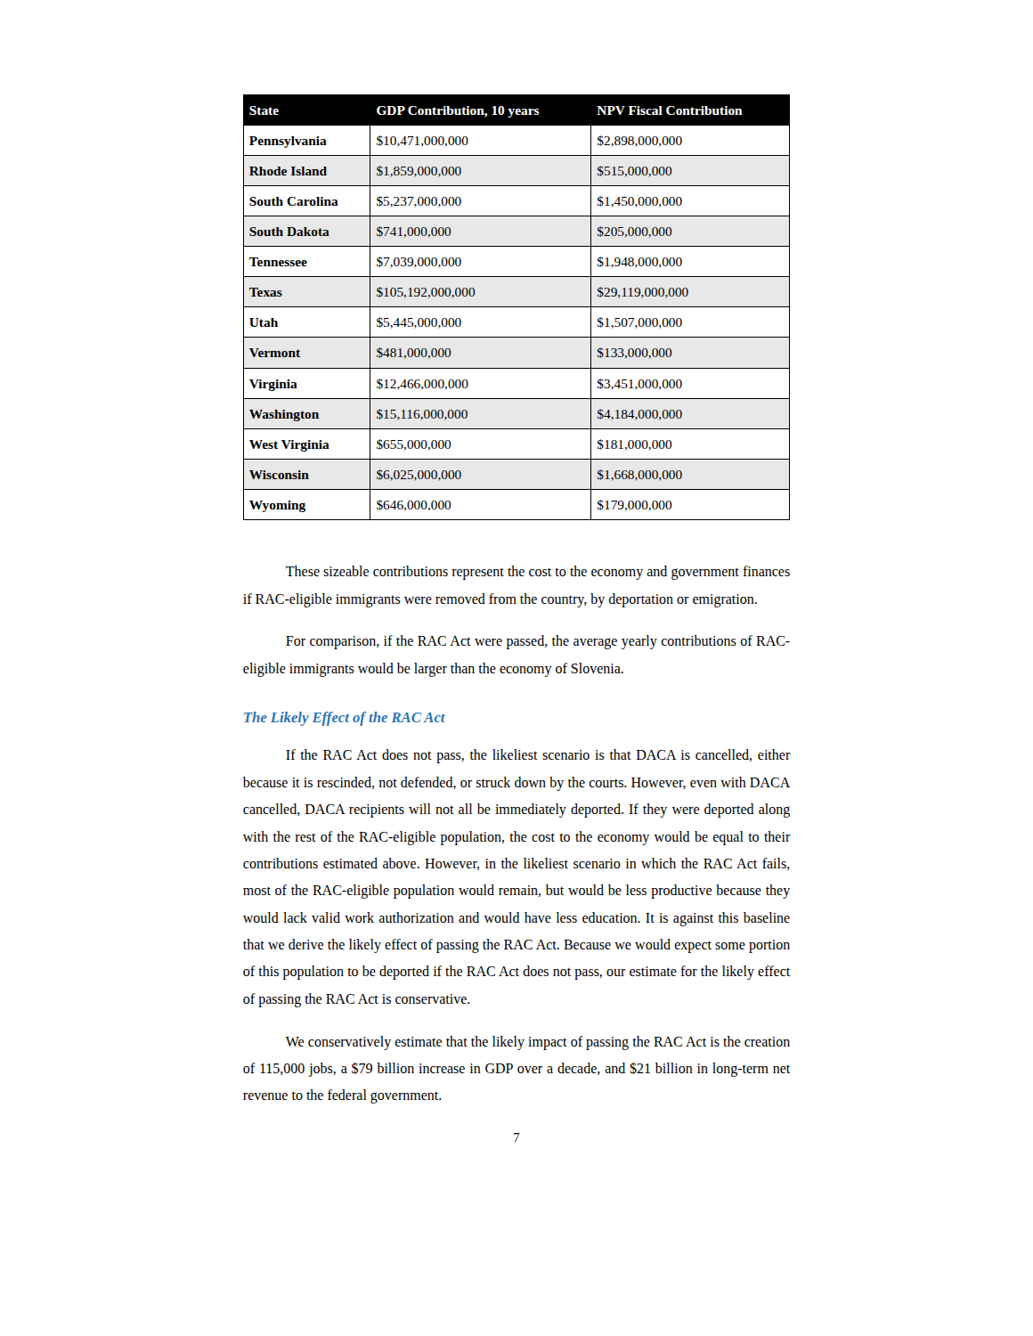| State | GDP Contribution, 10 years | NPV Fiscal Contribution |
| --- | --- | --- |
| Pennsylvania | $10,471,000,000 | $2,898,000,000 |
| Rhode Island | $1,859,000,000 | $515,000,000 |
| South Carolina | $5,237,000,000 | $1,450,000,000 |
| South Dakota | $741,000,000 | $205,000,000 |
| Tennessee | $7,039,000,000 | $1,948,000,000 |
| Texas | $105,192,000,000 | $29,119,000,000 |
| Utah | $5,445,000,000 | $1,507,000,000 |
| Vermont | $481,000,000 | $133,000,000 |
| Virginia | $12,466,000,000 | $3,451,000,000 |
| Washington | $15,116,000,000 | $4,184,000,000 |
| West Virginia | $655,000,000 | $181,000,000 |
| Wisconsin | $6,025,000,000 | $1,668,000,000 |
| Wyoming | $646,000,000 | $179,000,000 |
These sizeable contributions represent the cost to the economy and government finances if RAC-eligible immigrants were removed from the country, by deportation or emigration.
For comparison, if the RAC Act were passed, the average yearly contributions of RAC-eligible immigrants would be larger than the economy of Slovenia.
The Likely Effect of the RAC Act
If the RAC Act does not pass, the likeliest scenario is that DACA is cancelled, either because it is rescinded, not defended, or struck down by the courts. However, even with DACA cancelled, DACA recipients will not all be immediately deported. If they were deported along with the rest of the RAC-eligible population, the cost to the economy would be equal to their contributions estimated above. However, in the likeliest scenario in which the RAC Act fails, most of the RAC-eligible population would remain, but would be less productive because they would lack valid work authorization and would have less education. It is against this baseline that we derive the likely effect of passing the RAC Act. Because we would expect some portion of this population to be deported if the RAC Act does not pass, our estimate for the likely effect of passing the RAC Act is conservative.
We conservatively estimate that the likely impact of passing the RAC Act is the creation of 115,000 jobs, a $79 billion increase in GDP over a decade, and $21 billion in long-term net revenue to the federal government.
7